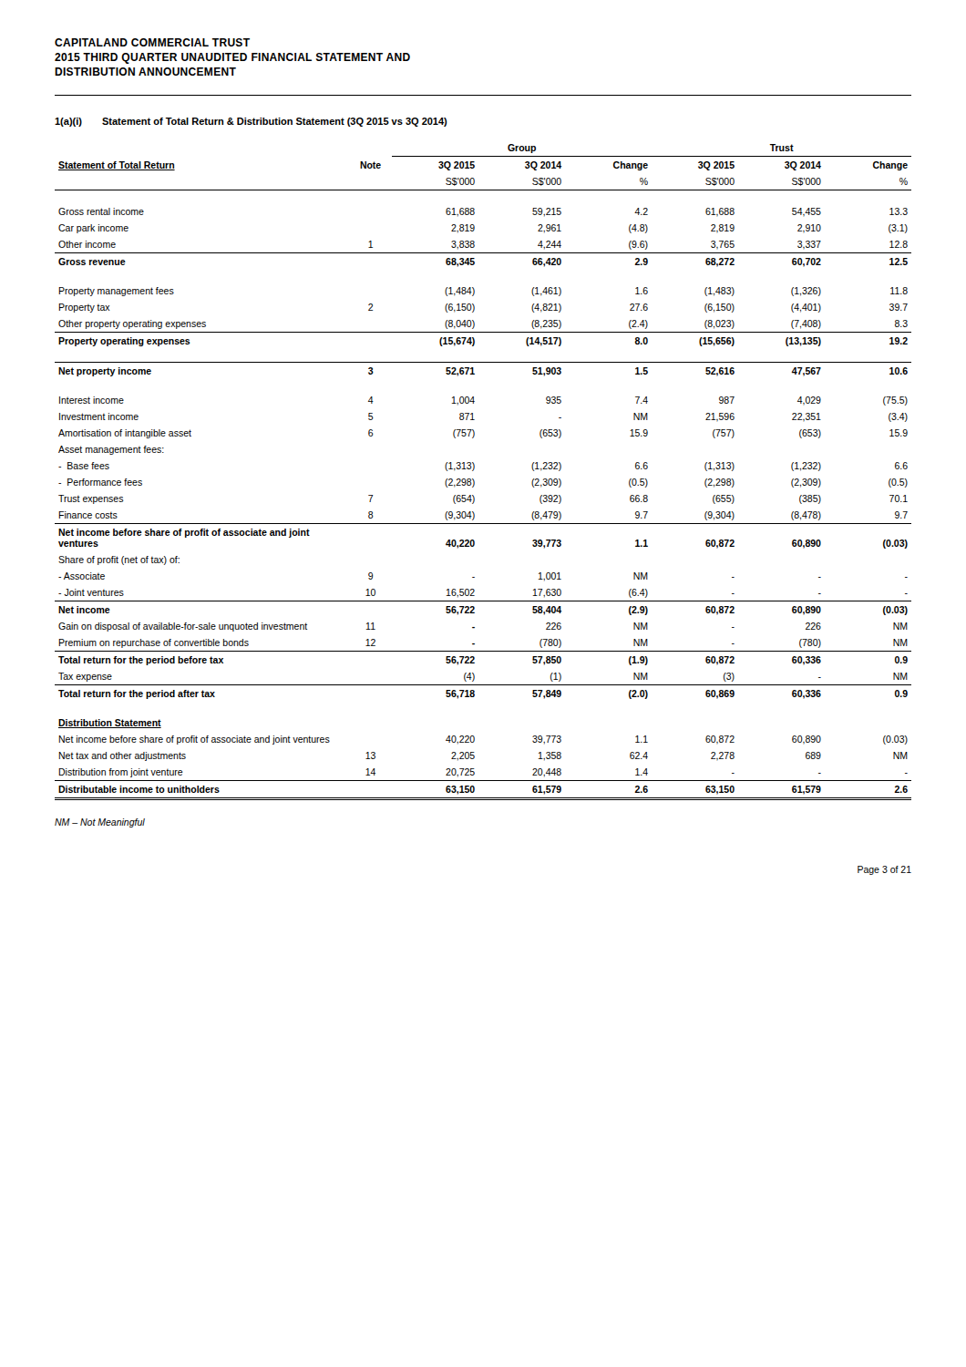CAPITALAND COMMERCIAL TRUST
2015 THIRD QUARTER UNAUDITED FINANCIAL STATEMENT AND
DISTRIBUTION ANNOUNCEMENT
1(a)(i) Statement of Total Return & Distribution Statement (3Q 2015 vs 3Q 2014)
| | | Group | Trust |
| Statement of Total Return | Note | 3Q 2015 | 3Q 2014 | Change | 3Q 2015 | 3Q 2014 | Change |
| | | S$'000 | S$'000 | % | S$'000 | S$'000 | % |
| Gross rental income | | 61,688 | 59,215 | 4.2 | 61,688 | 54,455 | 13.3 |
| Car park income | | 2,819 | 2,961 | (4.8) | 2,819 | 2,910 | (3.1) |
| Other income | 1 | 3,838 | 4,244 | (9.6) | 3,765 | 3,337 | 12.8 |
| Gross revenue | | 68,345 | 66,420 | 2.9 | 68,272 | 60,702 | 12.5 |
| Property management fees | | (1,484) | (1,461) | 1.6 | (1,483) | (1,326) | 11.8 |
| Property tax | 2 | (6,150) | (4,821) | 27.6 | (6,150) | (4,401) | 39.7 |
| Other property operating expenses | | (8,040) | (8,235) | (2.4) | (8,023) | (7,408) | 8.3 |
| Property operating expenses | | (15,674) | (14,517) | 8.0 | (15,656) | (13,135) | 19.2 |
| Net property income | 3 | 52,671 | 51,903 | 1.5 | 52,616 | 47,567 | 10.6 |
| Interest income | 4 | 1,004 | 935 | 7.4 | 987 | 4,029 | (75.5) |
| Investment income | 5 | 871 | - | NM | 21,596 | 22,351 | (3.4) |
| Amortisation of intangible asset | 6 | (757) | (653) | 15.9 | (757) | (653) | 15.9 |
| Asset management fees: | | | | | | | |
| - Base fees | | (1,313) | (1,232) | 6.6 | (1,313) | (1,232) | 6.6 |
| - Performance fees | | (2,298) | (2,309) | (0.5) | (2,298) | (2,309) | (0.5) |
| Trust expenses | 7 | (654) | (392) | 66.8 | (655) | (385) | 70.1 |
| Finance costs | 8 | (9,304) | (8,479) | 9.7 | (9,304) | (8,478) | 9.7 |
| Net income before share of profit of associate and joint ventures | | 40,220 | 39,773 | 1.1 | 60,872 | 60,890 | (0.03) |
| Share of profit (net of tax) of: | | | | | | | |
| - Associate | 9 | - | 1,001 | NM | - | - | - |
| - Joint ventures | 10 | 16,502 | 17,630 | (6.4) | - | - | - |
| Net income | | 56,722 | 58,404 | (2.9) | 60,872 | 60,890 | (0.03) |
| Gain on disposal of available-for-sale unquoted investment | 11 | - | 226 | NM | - | 226 | NM |
| Premium on repurchase of convertible bonds | 12 | - | (780) | NM | - | (780) | NM |
| Total return for the period before tax | | 56,722 | 57,850 | (1.9) | 60,872 | 60,336 | 0.9 |
| Tax expense | | (4) | (1) | NM | (3) | - | NM |
| Total return for the period after tax | | 56,718 | 57,849 | (2.0) | 60,869 | 60,336 | 0.9 |
| Distribution Statement | | | | | | | |
| Net income before share of profit of associate and joint ventures | | 40,220 | 39,773 | 1.1 | 60,872 | 60,890 | (0.03) |
| Net tax and other adjustments | 13 | 2,205 | 1,358 | 62.4 | 2,278 | 689 | NM |
| Distribution from joint venture | 14 | 20,725 | 20,448 | 1.4 | - | - | - |
| Distributable income to unitholders | | 63,150 | 61,579 | 2.6 | 63,150 | 61,579 | 2.6 |
NM – Not Meaningful
Page 3 of 21